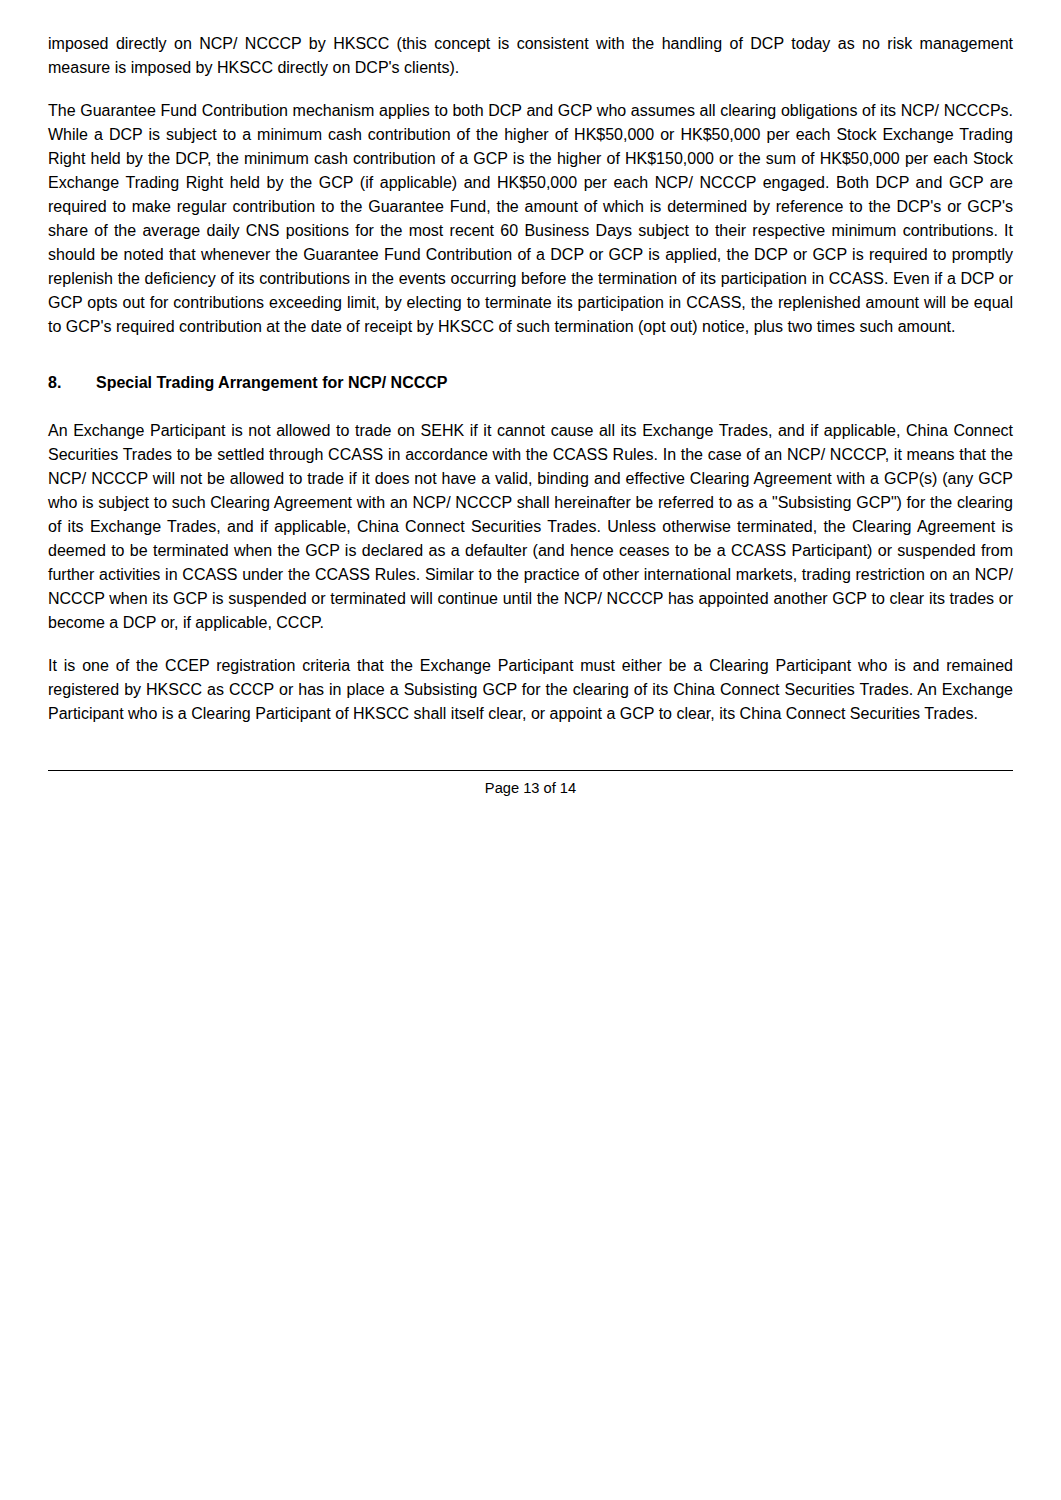imposed directly on NCP/ NCCCP by HKSCC (this concept is consistent with the handling of DCP today as no risk management measure is imposed by HKSCC directly on DCP's clients).
The Guarantee Fund Contribution mechanism applies to both DCP and GCP who assumes all clearing obligations of its NCP/ NCCCPs. While a DCP is subject to a minimum cash contribution of the higher of HK$50,000 or HK$50,000 per each Stock Exchange Trading Right held by the DCP, the minimum cash contribution of a GCP is the higher of HK$150,000 or the sum of HK$50,000 per each Stock Exchange Trading Right held by the GCP (if applicable) and HK$50,000 per each NCP/ NCCCP engaged. Both DCP and GCP are required to make regular contribution to the Guarantee Fund, the amount of which is determined by reference to the DCP's or GCP's share of the average daily CNS positions for the most recent 60 Business Days subject to their respective minimum contributions. It should be noted that whenever the Guarantee Fund Contribution of a DCP or GCP is applied, the DCP or GCP is required to promptly replenish the deficiency of its contributions in the events occurring before the termination of its participation in CCASS. Even if a DCP or GCP opts out for contributions exceeding limit, by electing to terminate its participation in CCASS, the replenished amount will be equal to GCP's required contribution at the date of receipt by HKSCC of such termination (opt out) notice, plus two times such amount.
8. Special Trading Arrangement for NCP/ NCCCP
An Exchange Participant is not allowed to trade on SEHK if it cannot cause all its Exchange Trades, and if applicable, China Connect Securities Trades to be settled through CCASS in accordance with the CCASS Rules. In the case of an NCP/ NCCCP, it means that the NCP/ NCCCP will not be allowed to trade if it does not have a valid, binding and effective Clearing Agreement with a GCP(s) (any GCP who is subject to such Clearing Agreement with an NCP/ NCCCP shall hereinafter be referred to as a "Subsisting GCP") for the clearing of its Exchange Trades, and if applicable, China Connect Securities Trades. Unless otherwise terminated, the Clearing Agreement is deemed to be terminated when the GCP is declared as a defaulter (and hence ceases to be a CCASS Participant) or suspended from further activities in CCASS under the CCASS Rules. Similar to the practice of other international markets, trading restriction on an NCP/ NCCCP when its GCP is suspended or terminated will continue until the NCP/ NCCCP has appointed another GCP to clear its trades or become a DCP or, if applicable, CCCP.
It is one of the CCEP registration criteria that the Exchange Participant must either be a Clearing Participant who is and remained registered by HKSCC as CCCP or has in place a Subsisting GCP for the clearing of its China Connect Securities Trades. An Exchange Participant who is a Clearing Participant of HKSCC shall itself clear, or appoint a GCP to clear, its China Connect Securities Trades.
Page 13 of 14